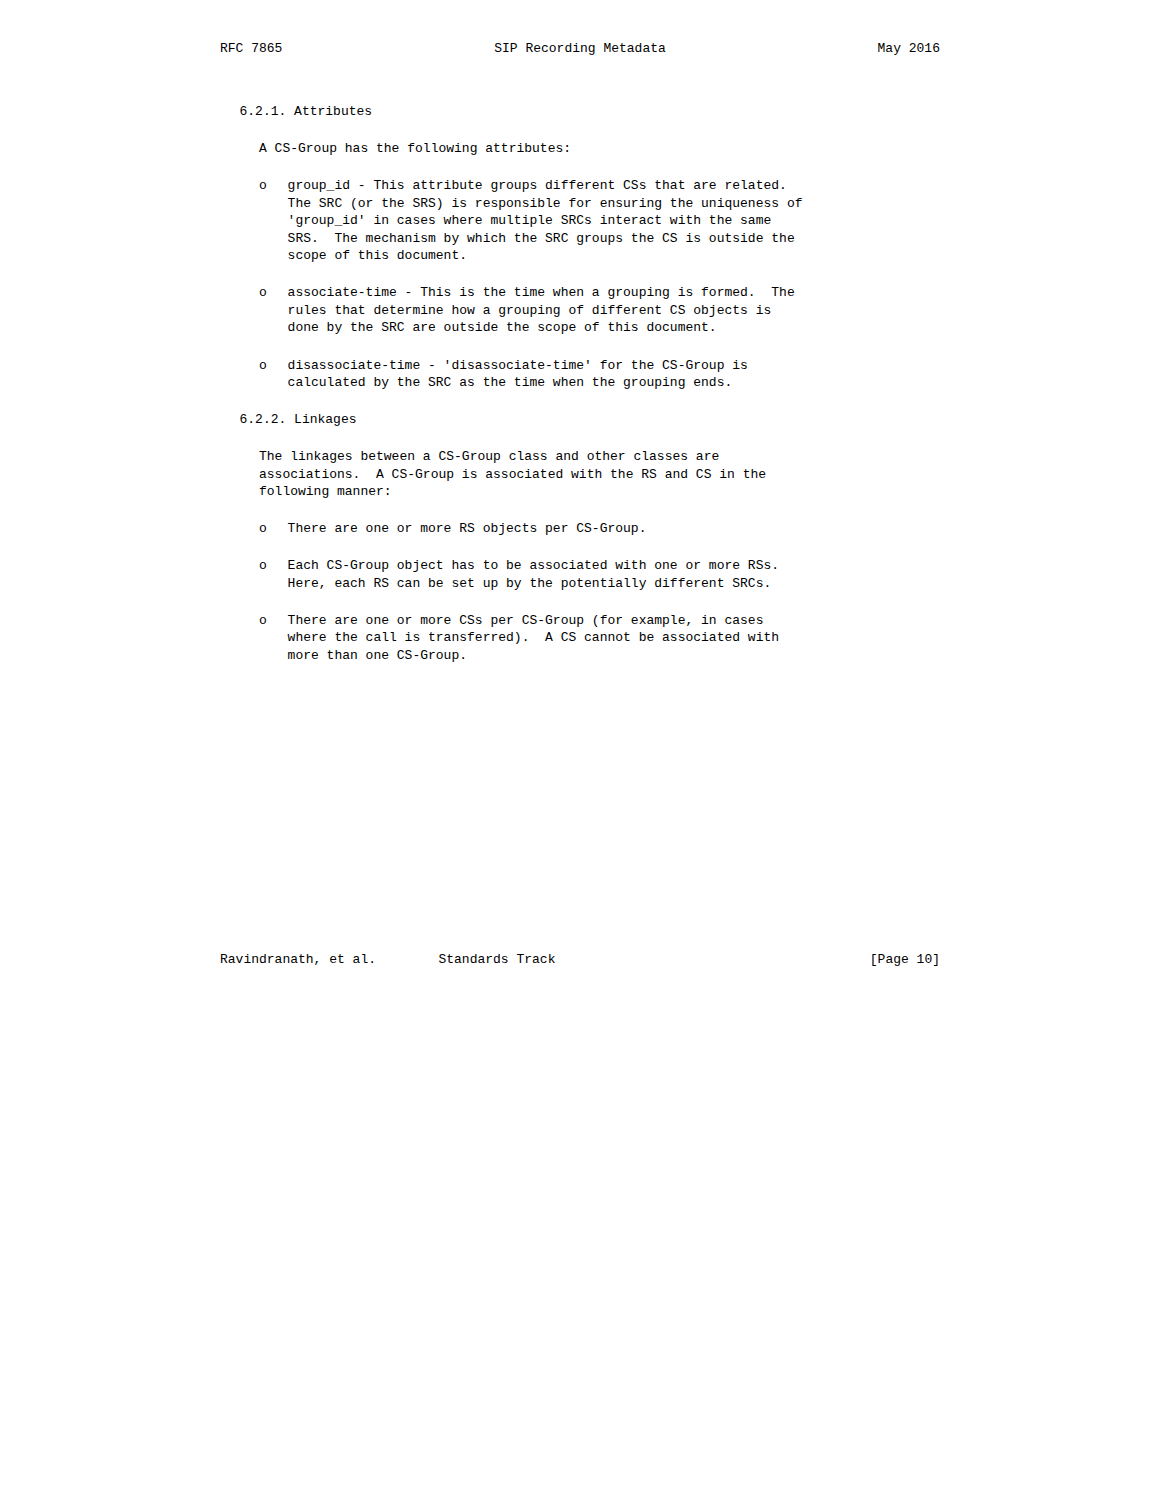RFC 7865 SIP Recording Metadata May 2016
6.2.1. Attributes
A CS-Group has the following attributes:
group_id - This attribute groups different CSs that are related. The SRC (or the SRS) is responsible for ensuring the uniqueness of 'group_id' in cases where multiple SRCs interact with the same SRS. The mechanism by which the SRC groups the CS is outside the scope of this document.
associate-time - This is the time when a grouping is formed. The rules that determine how a grouping of different CS objects is done by the SRC are outside the scope of this document.
disassociate-time - 'disassociate-time' for the CS-Group is calculated by the SRC as the time when the grouping ends.
6.2.2. Linkages
The linkages between a CS-Group class and other classes are associations. A CS-Group is associated with the RS and CS in the following manner:
There are one or more RS objects per CS-Group.
Each CS-Group object has to be associated with one or more RSs. Here, each RS can be set up by the potentially different SRCs.
There are one or more CSs per CS-Group (for example, in cases where the call is transferred). A CS cannot be associated with more than one CS-Group.
Ravindranath, et al. Standards Track [Page 10]